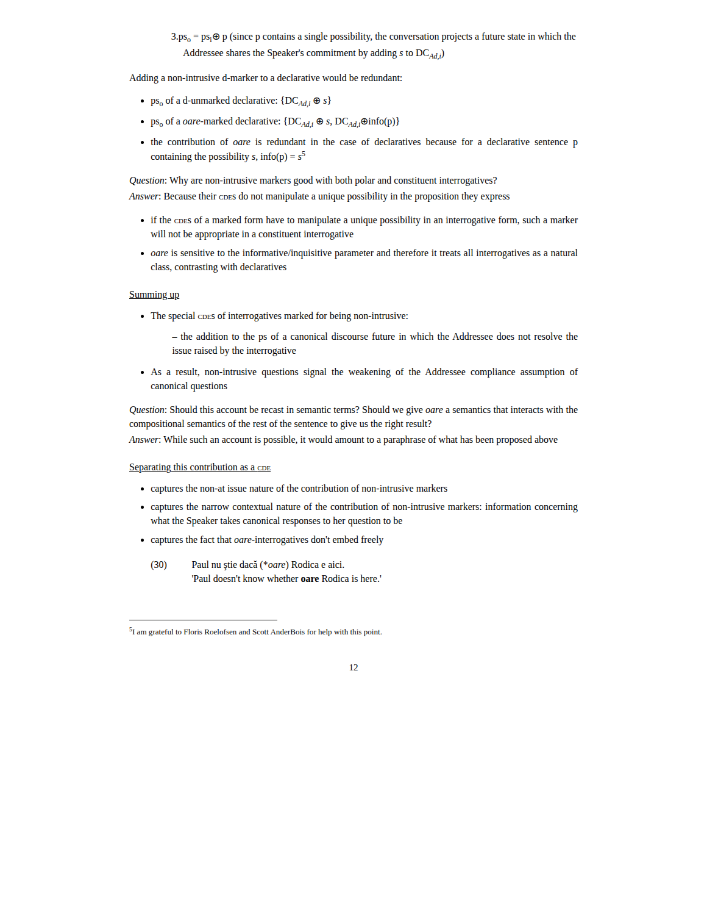3.pso = psi⊕ p (since p contains a single possibility, the conversation projects a future state in which the Addressee shares the Speaker's commitment by adding s to DCAd,i)
Adding a non-intrusive d-marker to a declarative would be redundant:
pso of a d-unmarked declarative: {DCAd,i ⊕ s}
pso of a oare-marked declarative: {DCAd,i ⊕ s, DCAd,i⊕info(p)}
the contribution of oare is redundant in the case of declaratives because for a declarative sentence p containing the possibility s, info(p) = s5
Question: Why are non-intrusive markers good with both polar and constituent interrogatives?
Answer: Because their cdes do not manipulate a unique possibility in the proposition they express
if the cdes of a marked form have to manipulate a unique possibility in an interrogative form, such a marker will not be appropriate in a constituent interrogative
oare is sensitive to the informative/inquisitive parameter and therefore it treats all interrogatives as a natural class, contrasting with declaratives
Summing up
The special cdes of interrogatives marked for being non-intrusive:
the addition to the ps of a canonical discourse future in which the Addressee does not resolve the issue raised by the interrogative
As a result, non-intrusive questions signal the weakening of the Addressee compliance assumption of canonical questions
Question: Should this account be recast in semantic terms? Should we give oare a semantics that interacts with the compositional semantics of the rest of the sentence to give us the right result?
Answer: While such an account is possible, it would amount to a paraphrase of what has been proposed above
Separating this contribution as a cde
captures the non-at issue nature of the contribution of non-intrusive markers
captures the narrow contextual nature of the contribution of non-intrusive markers: information concerning what the Speaker takes canonical responses to her question to be
captures the fact that oare-interrogatives don't embed freely
(30)
Paul nu ştie dacă (*oare) Rodica e aici.
'Paul doesn't know whether oare Rodica is here.'
5I am grateful to Floris Roelofsen and Scott AnderBois for help with this point.
12